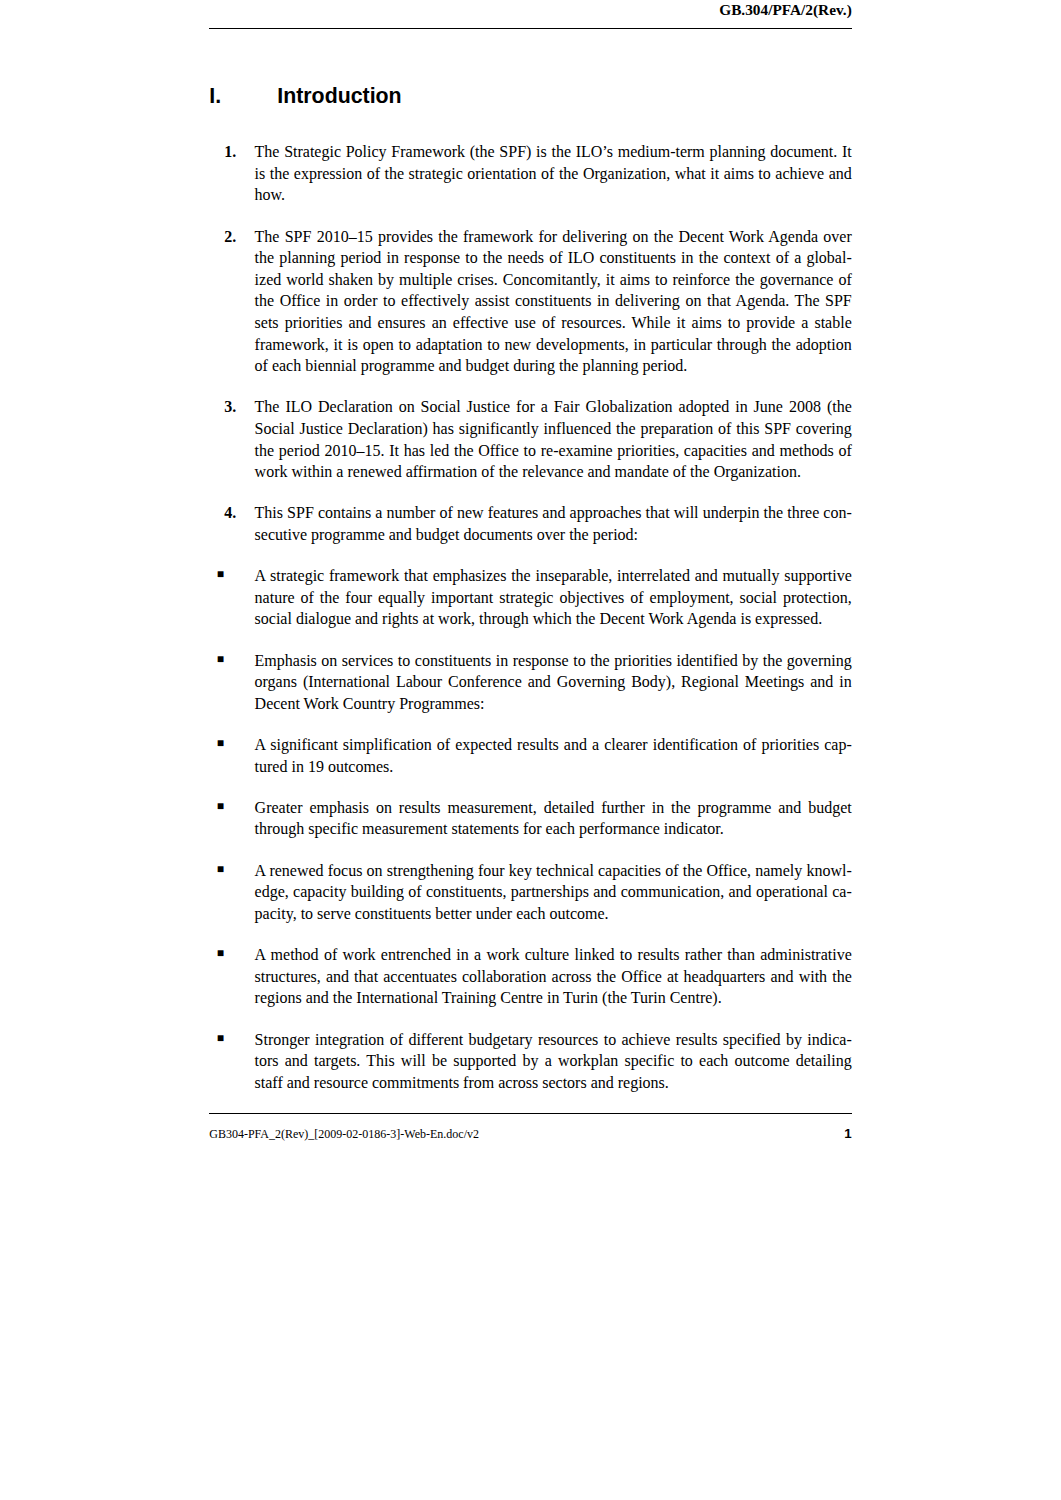GB.304/PFA/2(Rev.)
I. Introduction
1. The Strategic Policy Framework (the SPF) is the ILO’s medium-term planning document. It is the expression of the strategic orientation of the Organization, what it aims to achieve and how.
2. The SPF 2010–15 provides the framework for delivering on the Decent Work Agenda over the planning period in response to the needs of ILO constituents in the context of a globalized world shaken by multiple crises. Concomitantly, it aims to reinforce the governance of the Office in order to effectively assist constituents in delivering on that Agenda. The SPF sets priorities and ensures an effective use of resources. While it aims to provide a stable framework, it is open to adaptation to new developments, in particular through the adoption of each biennial programme and budget during the planning period.
3. The ILO Declaration on Social Justice for a Fair Globalization adopted in June 2008 (the Social Justice Declaration) has significantly influenced the preparation of this SPF covering the period 2010–15. It has led the Office to re-examine priorities, capacities and methods of work within a renewed affirmation of the relevance and mandate of the Organization.
4. This SPF contains a number of new features and approaches that will underpin the three consecutive programme and budget documents over the period:
■ A strategic framework that emphasizes the inseparable, interrelated and mutually supportive nature of the four equally important strategic objectives of employment, social protection, social dialogue and rights at work, through which the Decent Work Agenda is expressed.
■ Emphasis on services to constituents in response to the priorities identified by the governing organs (International Labour Conference and Governing Body), Regional Meetings and in Decent Work Country Programmes:
■ A significant simplification of expected results and a clearer identification of priorities captured in 19 outcomes.
■ Greater emphasis on results measurement, detailed further in the programme and budget through specific measurement statements for each performance indicator.
■ A renewed focus on strengthening four key technical capacities of the Office, namely knowledge, capacity building of constituents, partnerships and communication, and operational capacity, to serve constituents better under each outcome.
■ A method of work entrenched in a work culture linked to results rather than administrative structures, and that accentuates collaboration across the Office at headquarters and with the regions and the International Training Centre in Turin (the Turin Centre).
■ Stronger integration of different budgetary resources to achieve results specified by indicators and targets. This will be supported by a workplan specific to each outcome detailing staff and resource commitments from across sectors and regions.
GB304-PFA_2(Rev)_[2009-02-0186-3]-Web-En.doc/v2 1